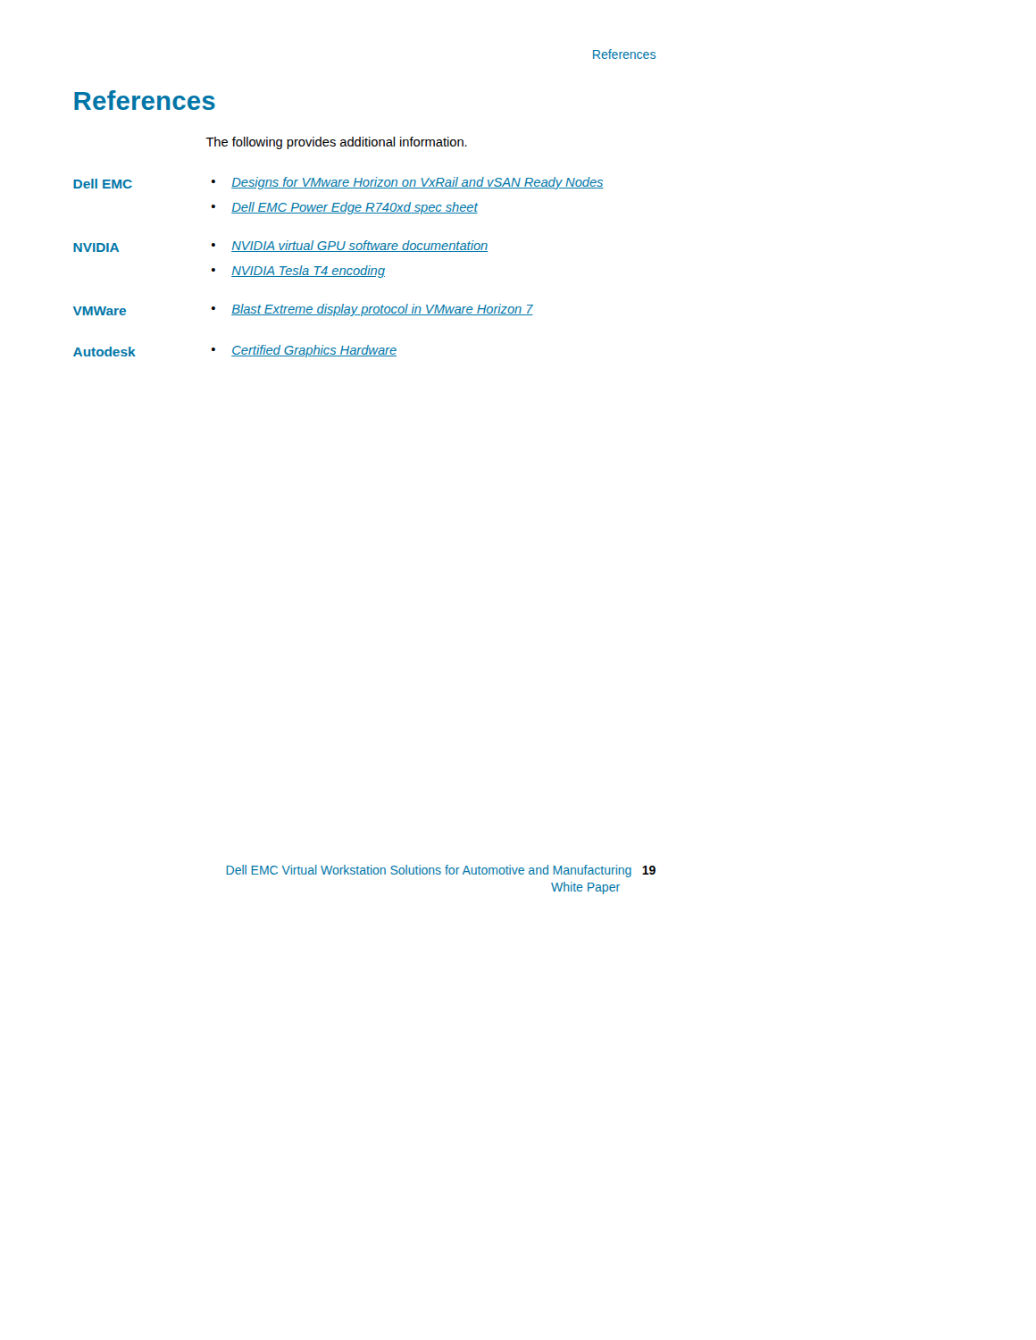References
References
The following provides additional information.
Dell EMC
Designs for VMware Horizon on VxRail and vSAN Ready Nodes
Dell EMC Power Edge R740xd spec sheet
NVIDIA
NVIDIA virtual GPU software documentation
NVIDIA Tesla T4 encoding
VMWare
Blast Extreme display protocol in VMware Horizon 7
Autodesk
Certified Graphics Hardware
Dell EMC Virtual Workstation Solutions for Automotive and Manufacturing19 White Paper